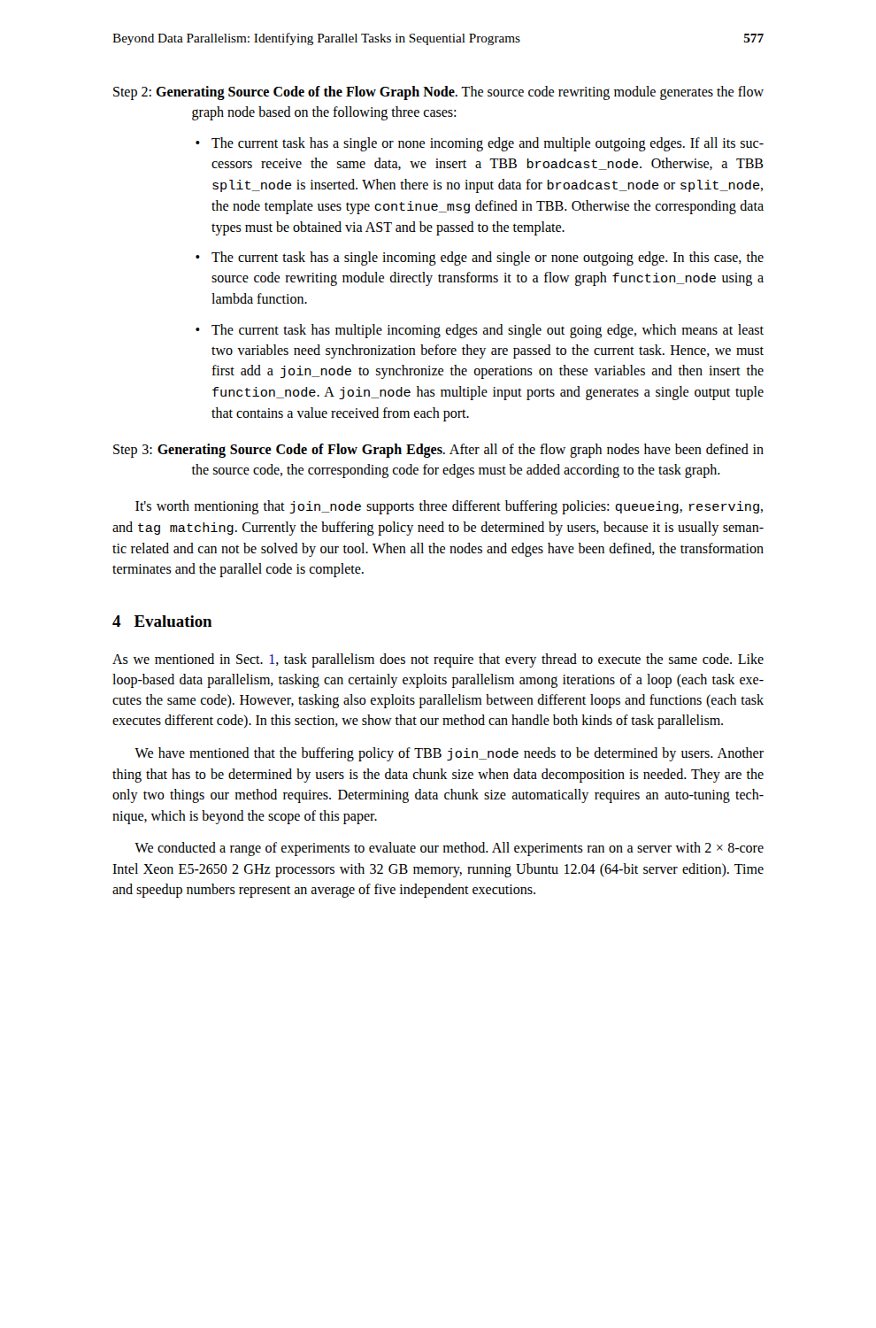Beyond Data Parallelism: Identifying Parallel Tasks in Sequential Programs 577
Step 2: Generating Source Code of the Flow Graph Node. The source code rewriting module generates the flow graph node based on the following three cases:
The current task has a single or none incoming edge and multiple outgoing edges. If all its successors receive the same data, we insert a TBB broadcast_node. Otherwise, a TBB split_node is inserted. When there is no input data for broadcast_node or split_node, the node template uses type continue_msg defined in TBB. Otherwise the corresponding data types must be obtained via AST and be passed to the template.
The current task has a single incoming edge and single or none outgoing edge. In this case, the source code rewriting module directly transforms it to a flow graph function_node using a lambda function.
The current task has multiple incoming edges and single out going edge, which means at least two variables need synchronization before they are passed to the current task. Hence, we must first add a join_node to synchronize the operations on these variables and then insert the function_node. A join_node has multiple input ports and generates a single output tuple that contains a value received from each port.
Step 3: Generating Source Code of Flow Graph Edges. After all of the flow graph nodes have been defined in the source code, the corresponding code for edges must be added according to the task graph.
It's worth mentioning that join_node supports three different buffering policies: queueing, reserving, and tag matching. Currently the buffering policy need to be determined by users, because it is usually semantic related and can not be solved by our tool. When all the nodes and edges have been defined, the transformation terminates and the parallel code is complete.
4 Evaluation
As we mentioned in Sect. 1, task parallelism does not require that every thread to execute the same code. Like loop-based data parallelism, tasking can certainly exploits parallelism among iterations of a loop (each task executes the same code). However, tasking also exploits parallelism between different loops and functions (each task executes different code). In this section, we show that our method can handle both kinds of task parallelism.
We have mentioned that the buffering policy of TBB join_node needs to be determined by users. Another thing that has to be determined by users is the data chunk size when data decomposition is needed. They are the only two things our method requires. Determining data chunk size automatically requires an auto-tuning technique, which is beyond the scope of this paper.
We conducted a range of experiments to evaluate our method. All experiments ran on a server with 2 × 8-core Intel Xeon E5-2650 2 GHz processors with 32 GB memory, running Ubuntu 12.04 (64-bit server edition). Time and speedup numbers represent an average of five independent executions.